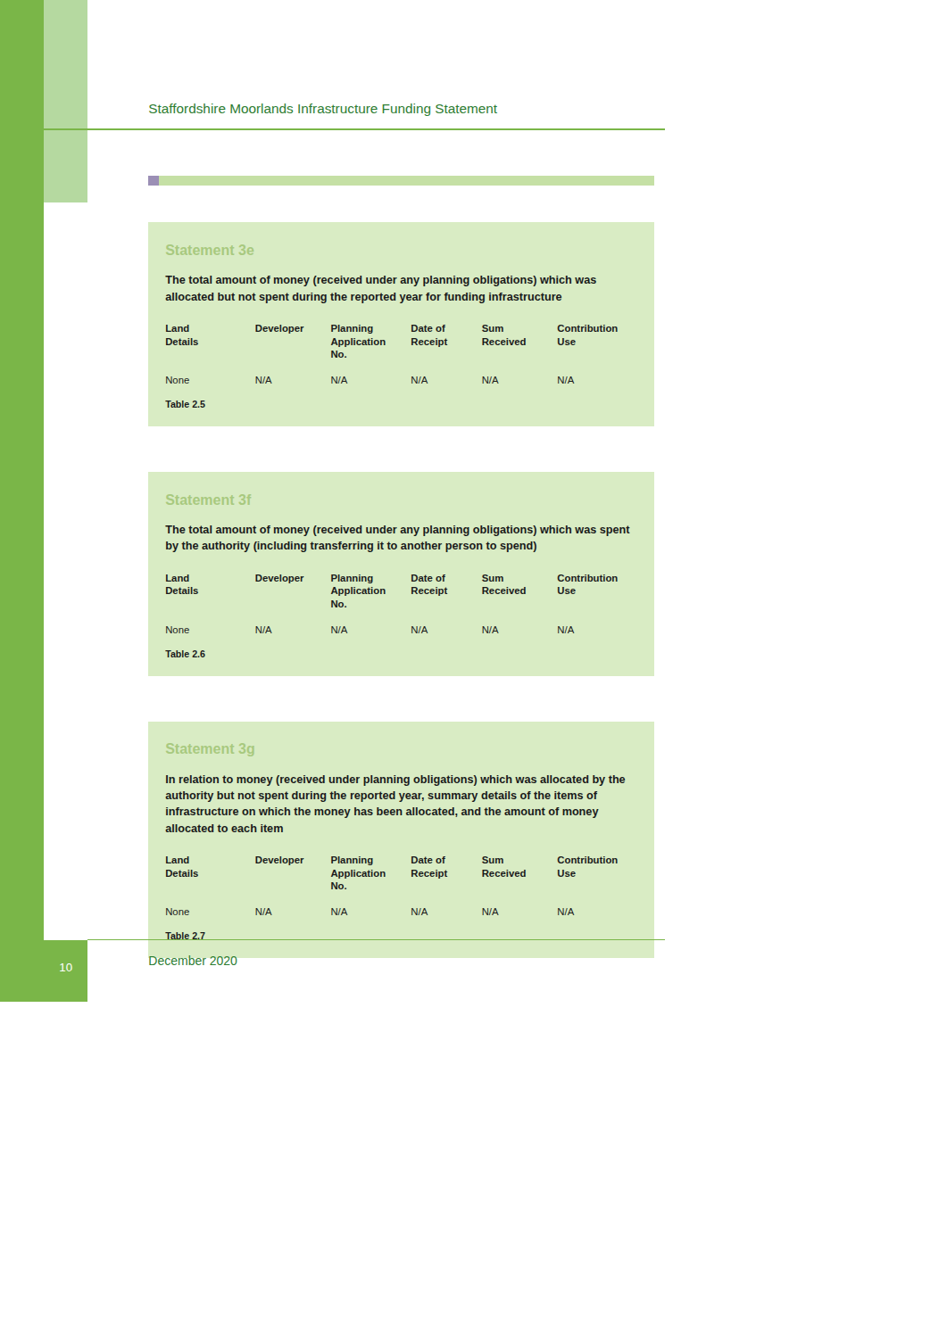Staffordshire Moorlands Infrastructure Funding Statement
Statement 3e
The total amount of money (received under any planning obligations) which was allocated but not spent during the reported year for funding infrastructure
| Land Details | Developer | Planning Application No. | Date of Receipt | Sum Received | Contribution Use |
| --- | --- | --- | --- | --- | --- |
| None | N/A | N/A | N/A | N/A | N/A |
Table 2.5
Statement 3f
The total amount of money (received under any planning obligations) which was spent by the authority (including transferring it to another person to spend)
| Land Details | Developer | Planning Application No. | Date of Receipt | Sum Received | Contribution Use |
| --- | --- | --- | --- | --- | --- |
| None | N/A | N/A | N/A | N/A | N/A |
Table 2.6
Statement 3g
In relation to money (received under planning obligations) which was allocated by the authority but not spent during the reported year, summary details of the items of infrastructure on which the money has been allocated, and the amount of money allocated to each item
| Land Details | Developer | Planning Application No. | Date of Receipt | Sum Received | Contribution Use |
| --- | --- | --- | --- | --- | --- |
| None | N/A | N/A | N/A | N/A | N/A |
Table 2.7
10
December 2020